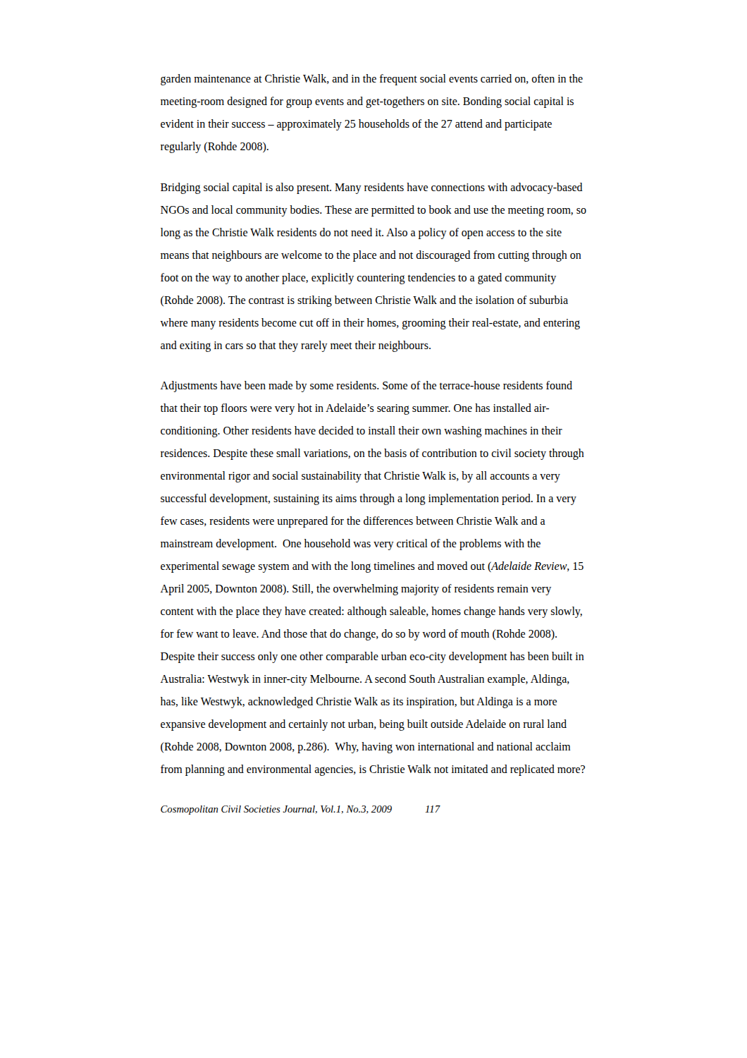garden maintenance at Christie Walk, and in the frequent social events carried on, often in the meeting-room designed for group events and get-togethers on site. Bonding social capital is evident in their success – approximately 25 households of the 27 attend and participate regularly (Rohde 2008).
Bridging social capital is also present. Many residents have connections with advocacy-based NGOs and local community bodies. These are permitted to book and use the meeting room, so long as the Christie Walk residents do not need it. Also a policy of open access to the site means that neighbours are welcome to the place and not discouraged from cutting through on foot on the way to another place, explicitly countering tendencies to a gated community (Rohde 2008). The contrast is striking between Christie Walk and the isolation of suburbia where many residents become cut off in their homes, grooming their real-estate, and entering and exiting in cars so that they rarely meet their neighbours.
Adjustments have been made by some residents. Some of the terrace-house residents found that their top floors were very hot in Adelaide’s searing summer. One has installed air-conditioning. Other residents have decided to install their own washing machines in their residences. Despite these small variations, on the basis of contribution to civil society through environmental rigor and social sustainability that Christie Walk is, by all accounts a very successful development, sustaining its aims through a long implementation period. In a very few cases, residents were unprepared for the differences between Christie Walk and a mainstream development. One household was very critical of the problems with the experimental sewage system and with the long timelines and moved out (Adelaide Review, 15 April 2005, Downton 2008). Still, the overwhelming majority of residents remain very content with the place they have created: although saleable, homes change hands very slowly, for few want to leave. And those that do change, do so by word of mouth (Rohde 2008). Despite their success only one other comparable urban eco-city development has been built in Australia: Westwyk in inner-city Melbourne. A second South Australian example, Aldinga, has, like Westwyk, acknowledged Christie Walk as its inspiration, but Aldinga is a more expansive development and certainly not urban, being built outside Adelaide on rural land (Rohde 2008, Downton 2008, p.286). Why, having won international and national acclaim from planning and environmental agencies, is Christie Walk not imitated and replicated more?
Cosmopolitan Civil Societies Journal, Vol.1, No.3, 2009 117